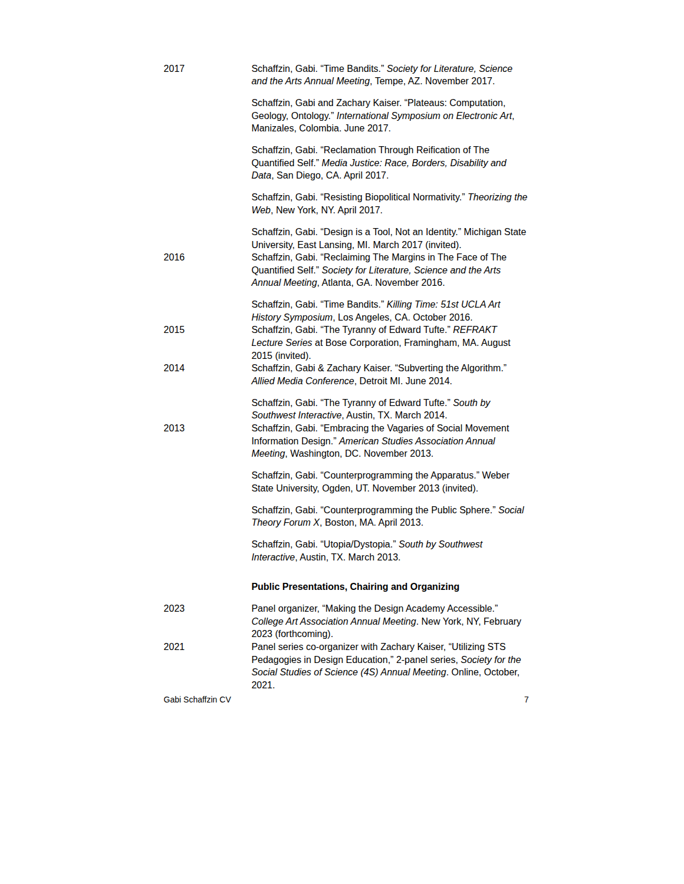| 2017 | Schaffzin, Gabi. “Time Bandits.” Society for Literature, Science and the Arts Annual Meeting , Tempe, AZ. November 2017. Schaffzin, Gabi and Zachary Kaiser. “Plateaus: Computation, Geology, Ontology.” International Symposium on Electronic Art , Manizales, Colombia. June 2017. Schaffzin, Gabi. “Reclamation Through Reification of The Quantified Self.” Media Justice: Race, Borders, Disability and Data , San Diego, CA. April 2017. Schaffzin, Gabi. “Resisting Biopolitical Normativity.” Theorizing the Web , New York, NY. April 2017. Schaffzin, Gabi. “Design is a Tool, Not an Identity.” Michigan State University, East Lansing, MI. March 2017 (invited). |
| 2016 | Schaffzin, Gabi. “Reclaiming The Margins in The Face of The Quantified Self.” Society for Literature, Science and the Arts Annual Meeting , Atlanta, GA. November 2016. Schaffzin, Gabi. “Time Bandits.” Killing Time: 51st UCLA Art History Symposium , Los Angeles, CA. October 2016. |
| 2015 | Schaffzin, Gabi. “The Tyranny of Edward Tufte.” REFRAKT Lecture Series at Bose Corporation, Framingham, MA. August 2015 (invited). |
| 2014 | Schaffzin, Gabi & Zachary Kaiser. “Subverting the Algorithm.” Allied Media Conference , Detroit MI. June 2014. Schaffzin, Gabi. “The Tyranny of Edward Tufte.” South by Southwest Interactive , Austin, TX. March 2014. |
| 2013 | Schaffzin, Gabi. “Embracing the Vagaries of Social Movement Information Design.” American Studies Association Annual Meeting , Washington, DC. November 2013. Schaffzin, Gabi. “Counterprogramming the Apparatus.” Weber State University, Ogden, UT. November 2013 (invited). Schaffzin, Gabi. “Counterprogramming the Public Sphere.” Social Theory Forum X , Boston, MA. April 2013. Schaffzin, Gabi. “Utopia/Dystopia.” South by Southwest Interactive , Austin, TX. March 2013. |
| | Public Presentations, Chairing and Organizing |
| 2023 | Panel organizer, “Making the Design Academy Accessible.” College Art Association Annual Meeting . New York, NY, February 2023 (forthcoming). |
| 2021 | Panel series co-organizer with Zachary Kaiser, “Utilizing STS Pedagogies in Design Education,” 2-panel series, Society for the Social Studies of Science (4S) Annual Meeting . Online, October, 2021. |
Gabi Schaffzin CV 7